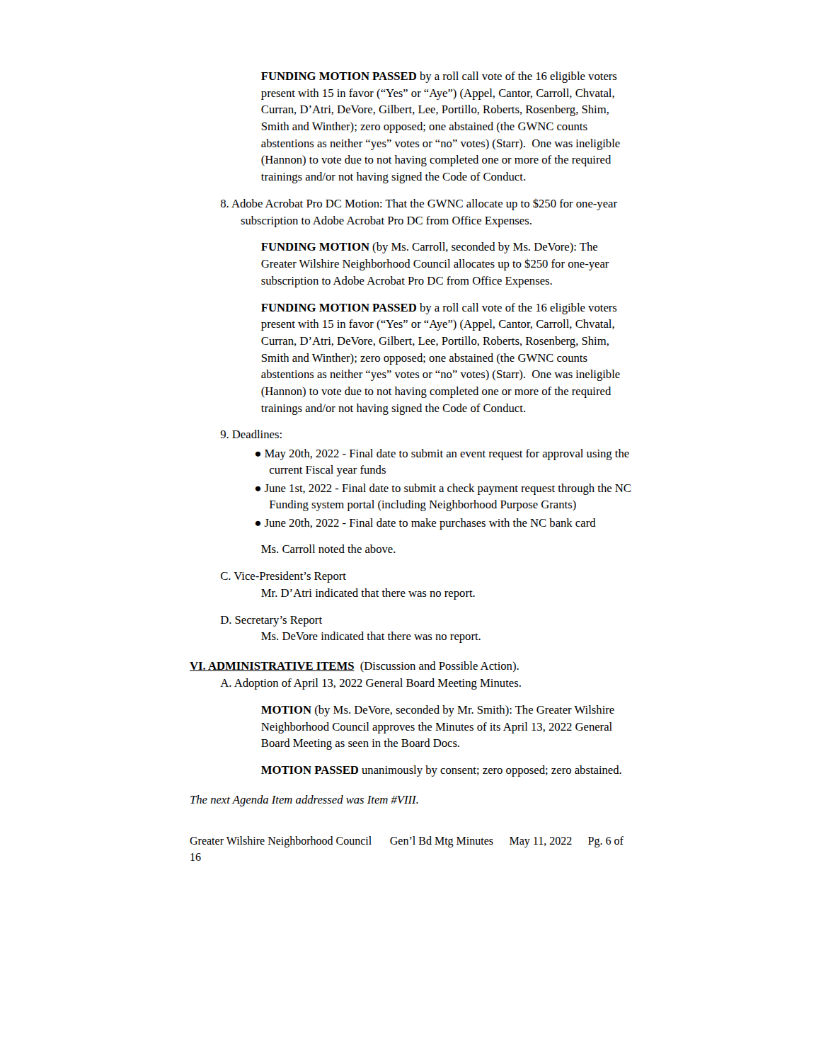FUNDING MOTION PASSED by a roll call vote of the 16 eligible voters present with 15 in favor (“Yes” or “Aye”) (Appel, Cantor, Carroll, Chvatal, Curran, D’Atri, DeVore, Gilbert, Lee, Portillo, Roberts, Rosenberg, Shim, Smith and Winther); zero opposed; one abstained (the GWNC counts abstentions as neither “yes” votes or “no” votes) (Starr). One was ineligible (Hannon) to vote due to not having completed one or more of the required trainings and/or not having signed the Code of Conduct.
8. Adobe Acrobat Pro DC Motion: That the GWNC allocate up to $250 for one-year subscription to Adobe Acrobat Pro DC from Office Expenses.
FUNDING MOTION (by Ms. Carroll, seconded by Ms. DeVore): The Greater Wilshire Neighborhood Council allocates up to $250 for one-year subscription to Adobe Acrobat Pro DC from Office Expenses.
FUNDING MOTION PASSED by a roll call vote of the 16 eligible voters present with 15 in favor (“Yes” or “Aye”) (Appel, Cantor, Carroll, Chvatal, Curran, D’Atri, DeVore, Gilbert, Lee, Portillo, Roberts, Rosenberg, Shim, Smith and Winther); zero opposed; one abstained (the GWNC counts abstentions as neither “yes” votes or “no” votes) (Starr). One was ineligible (Hannon) to vote due to not having completed one or more of the required trainings and/or not having signed the Code of Conduct.
9. Deadlines:
● May 20th, 2022 - Final date to submit an event request for approval using the current Fiscal year funds
● June 1st, 2022 - Final date to submit a check payment request through the NC Funding system portal (including Neighborhood Purpose Grants)
● June 20th, 2022 - Final date to make purchases with the NC bank card
Ms. Carroll noted the above.
C. Vice-President’s Report
Mr. D’Atri indicated that there was no report.
D. Secretary’s Report
Ms. DeVore indicated that there was no report.
VI. ADMINISTRATIVE ITEMS (Discussion and Possible Action).
A. Adoption of April 13, 2022 General Board Meeting Minutes.
MOTION (by Ms. DeVore, seconded by Mr. Smith): The Greater Wilshire Neighborhood Council approves the Minutes of its April 13, 2022 General Board Meeting as seen in the Board Docs.
MOTION PASSED unanimously by consent; zero opposed; zero abstained.
The next Agenda Item addressed was Item #VIII.
Greater Wilshire Neighborhood Council Gen’l Bd Mtg Minutes May 11, 2022 Pg. 6 of 16